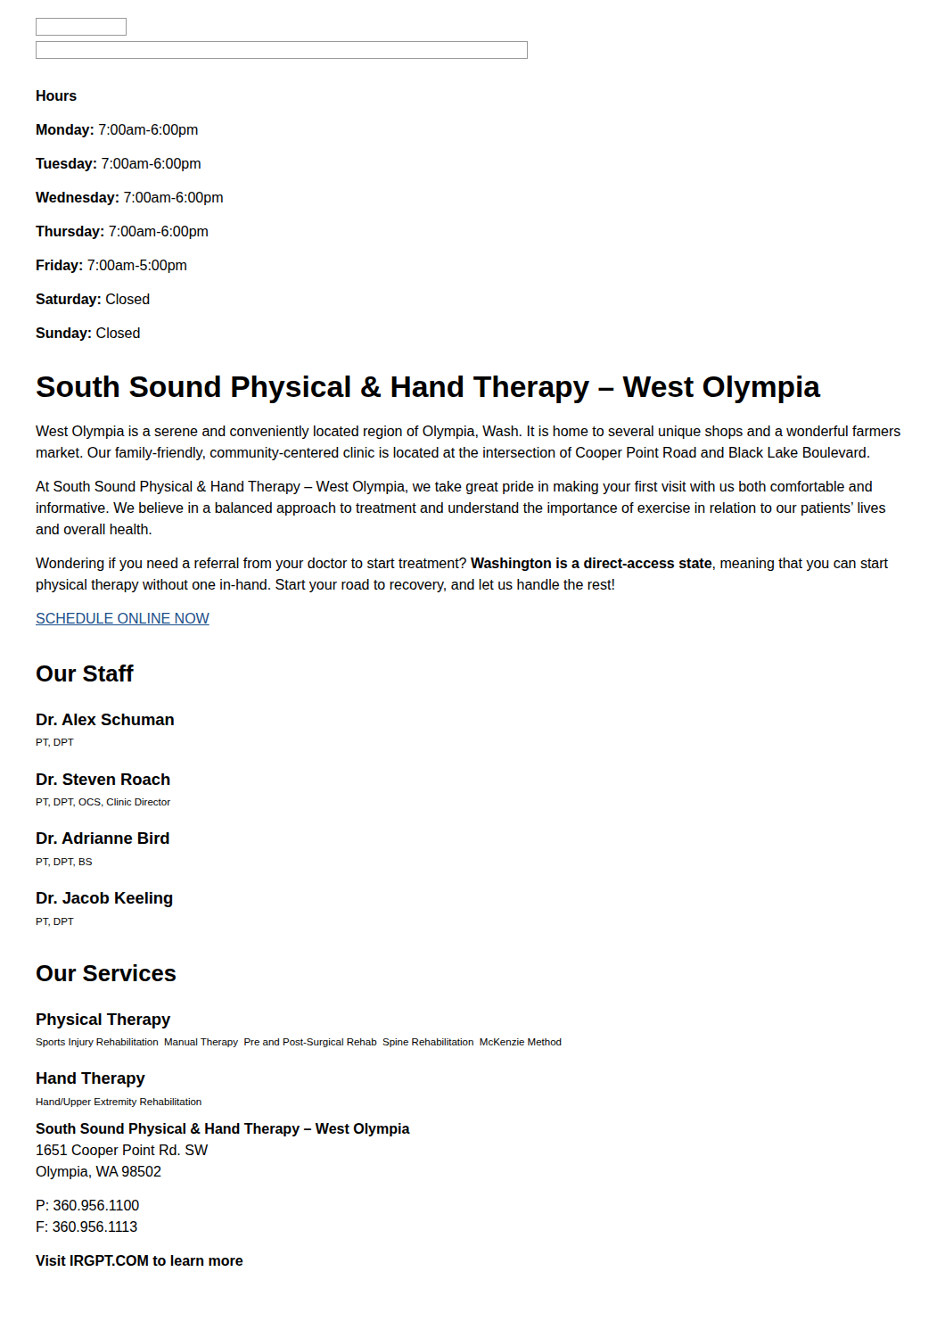Hours
Monday: 7:00am-6:00pm
Tuesday: 7:00am-6:00pm
Wednesday: 7:00am-6:00pm
Thursday: 7:00am-6:00pm
Friday: 7:00am-5:00pm
Saturday: Closed
Sunday: Closed
South Sound Physical & Hand Therapy – West Olympia
West Olympia is a serene and conveniently located region of Olympia, Wash. It is home to several unique shops and a wonderful farmers market. Our family-friendly, community-centered clinic is located at the intersection of Cooper Point Road and Black Lake Boulevard.
At South Sound Physical & Hand Therapy – West Olympia, we take great pride in making your first visit with us both comfortable and informative. We believe in a balanced approach to treatment and understand the importance of exercise in relation to our patients’ lives and overall health.
Wondering if you need a referral from your doctor to start treatment? Washington is a direct-access state, meaning that you can start physical therapy without one in-hand. Start your road to recovery, and let us handle the rest!
SCHEDULE ONLINE NOW
Our Staff
Dr. Alex Schuman
PT, DPT
Dr. Steven Roach
PT, DPT, OCS, Clinic Director
Dr. Adrianne Bird
PT, DPT, BS
Dr. Jacob Keeling
PT, DPT
Our Services
Physical Therapy
Sports Injury Rehabilitation Manual Therapy Pre and Post-Surgical Rehab Spine Rehabilitation McKenzie Method
Hand Therapy
Hand/Upper Extremity Rehabilitation
South Sound Physical & Hand Therapy – West Olympia
1651 Cooper Point Rd. SW
Olympia, WA 98502
P: 360.956.1100
F: 360.956.1113
Visit IRGPT.COM to learn more